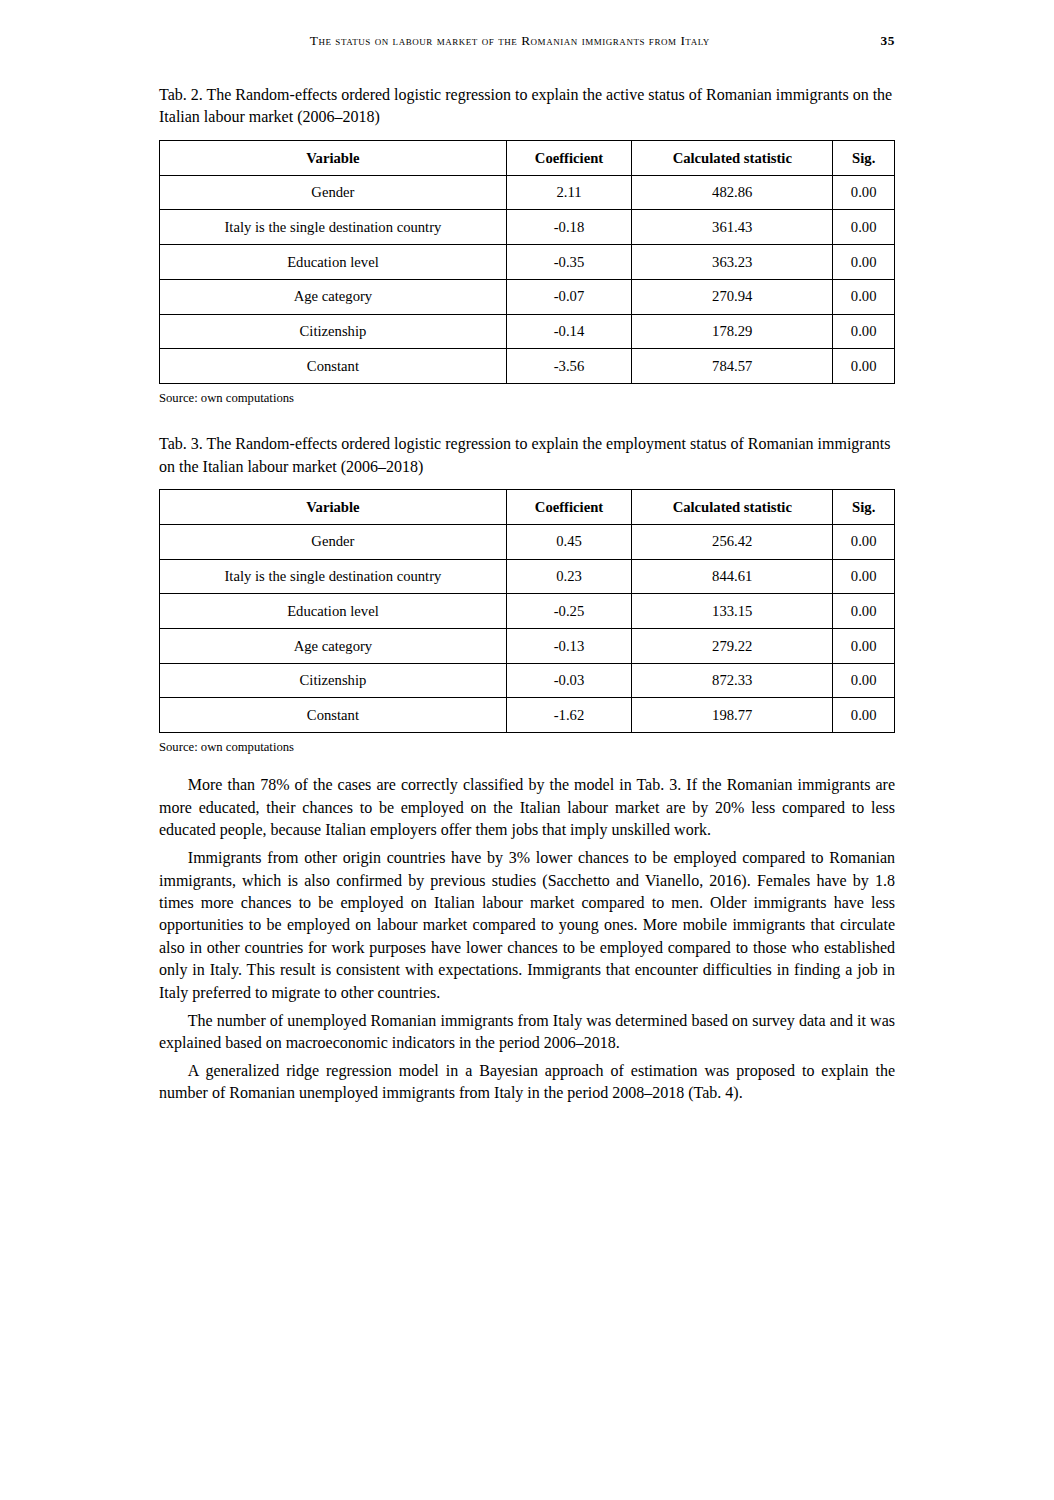The status on labour market of the Romanian immigrants from Italy
35
Tab. 2. The Random-effects ordered logistic regression to explain the active status of Romanian immigrants on the Italian labour market (2006–2018)
| Variable | Coefficient | Calculated statistic | Sig. |
| --- | --- | --- | --- |
| Gender | 2.11 | 482.86 | 0.00 |
| Italy is the single destination country | -0.18 | 361.43 | 0.00 |
| Education level | -0.35 | 363.23 | 0.00 |
| Age category | -0.07 | 270.94 | 0.00 |
| Citizenship | -0.14 | 178.29 | 0.00 |
| Constant | -3.56 | 784.57 | 0.00 |
Source: own computations
Tab. 3. The Random-effects ordered logistic regression to explain the employment status of Romanian immigrants on the Italian labour market (2006–2018)
| Variable | Coefficient | Calculated statistic | Sig. |
| --- | --- | --- | --- |
| Gender | 0.45 | 256.42 | 0.00 |
| Italy is the single destination country | 0.23 | 844.61 | 0.00 |
| Education level | -0.25 | 133.15 | 0.00 |
| Age category | -0.13 | 279.22 | 0.00 |
| Citizenship | -0.03 | 872.33 | 0.00 |
| Constant | -1.62 | 198.77 | 0.00 |
Source: own computations
More than 78% of the cases are correctly classified by the model in Tab. 3. If the Romanian immigrants are more educated, their chances to be employed on the Italian labour market are by 20% less compared to less educated people, because Italian employers offer them jobs that imply unskilled work.
Immigrants from other origin countries have by 3% lower chances to be employed compared to Romanian immigrants, which is also confirmed by previous studies (Sacchetto and Vianello, 2016). Females have by 1.8 times more chances to be employed on Italian labour market compared to men. Older immigrants have less opportunities to be employed on labour market compared to young ones. More mobile immigrants that circulate also in other countries for work purposes have lower chances to be employed compared to those who established only in Italy. This result is consistent with expectations. Immigrants that encounter difficulties in finding a job in Italy preferred to migrate to other countries.
The number of unemployed Romanian immigrants from Italy was determined based on survey data and it was explained based on macroeconomic indicators in the period 2006–2018.
A generalized ridge regression model in a Bayesian approach of estimation was proposed to explain the number of Romanian unemployed immigrants from Italy in the period 2008–2018 (Tab. 4).